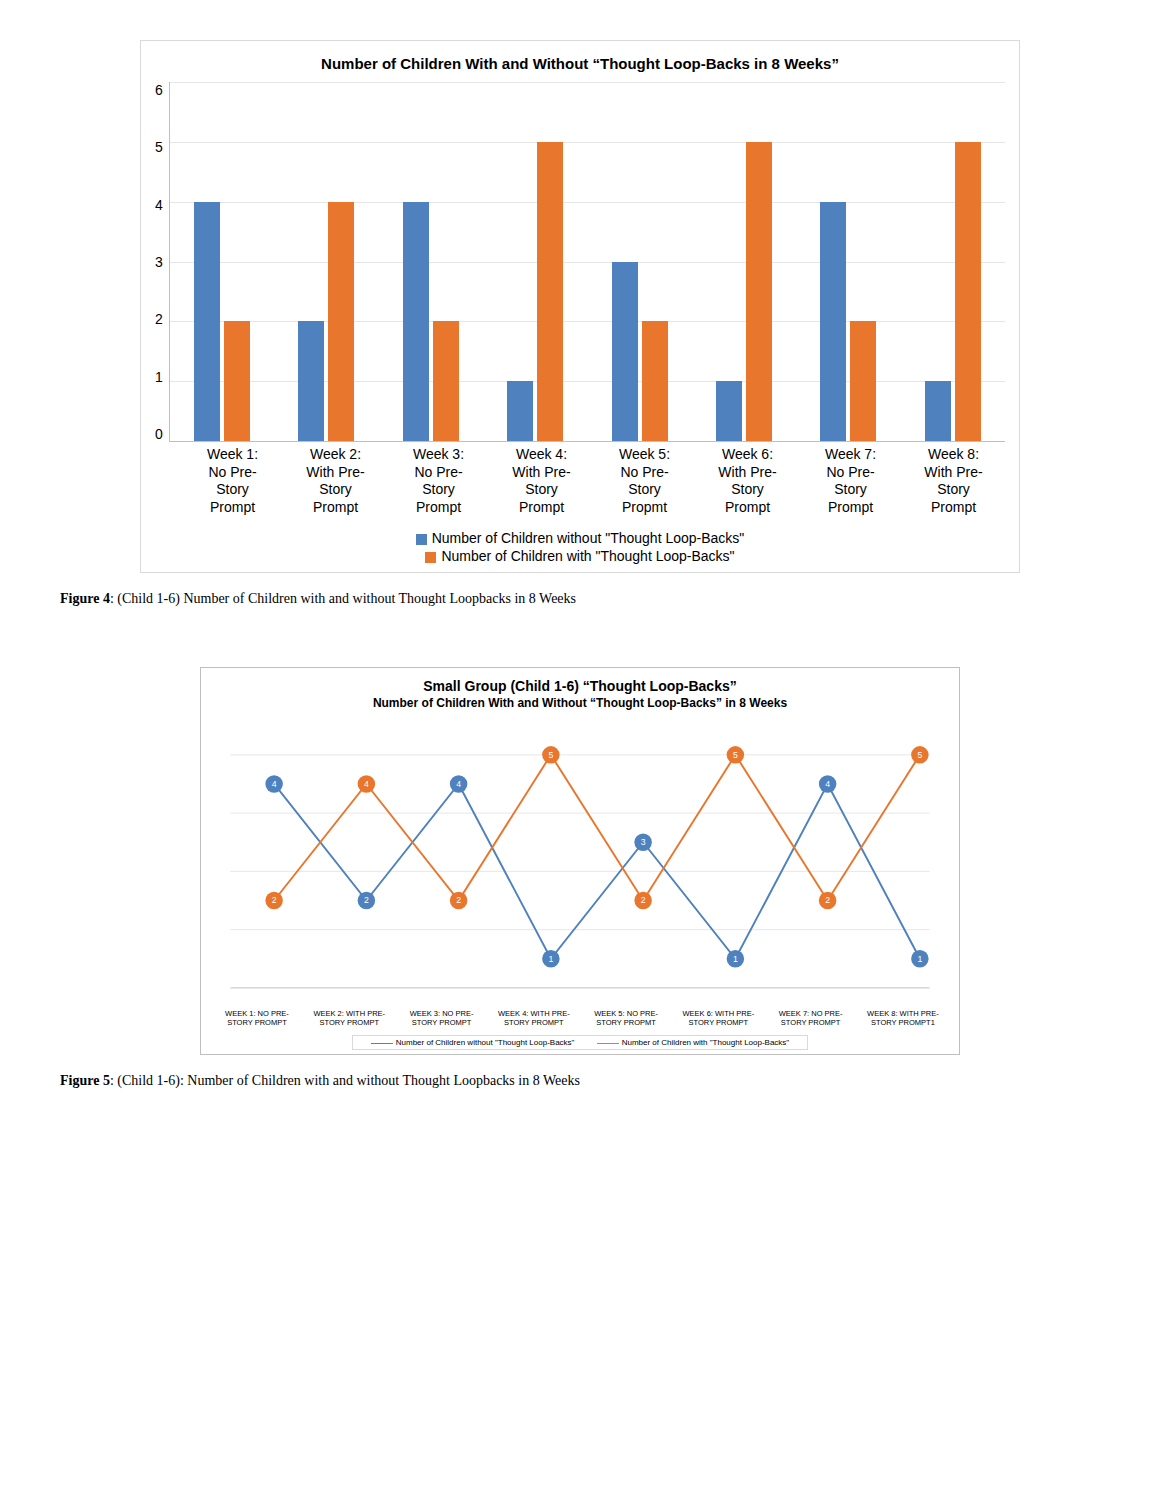Number of Children With and Without “Thought Loop-Backs in 8 Weeks”
6
5
4
3
2
1
0
Week 1:
No Pre-
Story
Prompt
Week 2:
With Pre-
Story
Prompt
Week 3:
No Pre-
Story
Prompt
Week 4:
With Pre-
Story
Prompt
Week 5:
No Pre-
Story
Propmt
Week 6:
With Pre-
Story
Prompt
Week 7:
No Pre-
Story
Prompt
Week 8:
With Pre-
Story
Prompt
Number of Children without "Thought Loop-Backs"
Number of Children with "Thought Loop-Backs"
Figure 4: (Child 1-6) Number of Children with and without Thought Loopbacks in 8 Weeks
Small Group (Child 1-6) “Thought Loop-Backs”
Number of Children With and Without “Thought Loop-Backs” in 8 Weeks
4 2 4 1 3 1 4 1 2 4 2 5 2 5 2 5
WEEK 1: NO PRE-
STORY PROMPT
WEEK 2: WITH PRE-
STORY PROMPT
WEEK 3: NO PRE-
STORY PROMPT
WEEK 4: WITH PRE-
STORY PROMPT
WEEK 5: NO PRE-
STORY PROPMT
WEEK 6: WITH PRE-
STORY PROMPT
WEEK 7: NO PRE-
STORY PROMPT
WEEK 8: WITH PRE-
STORY PROMPT1
Number of Children without "Thought Loop-Backs" Number of Children with "Thought Loop-Backs"
Figure 5: (Child 1-6): Number of Children with and without Thought Loopbacks in 8 Weeks